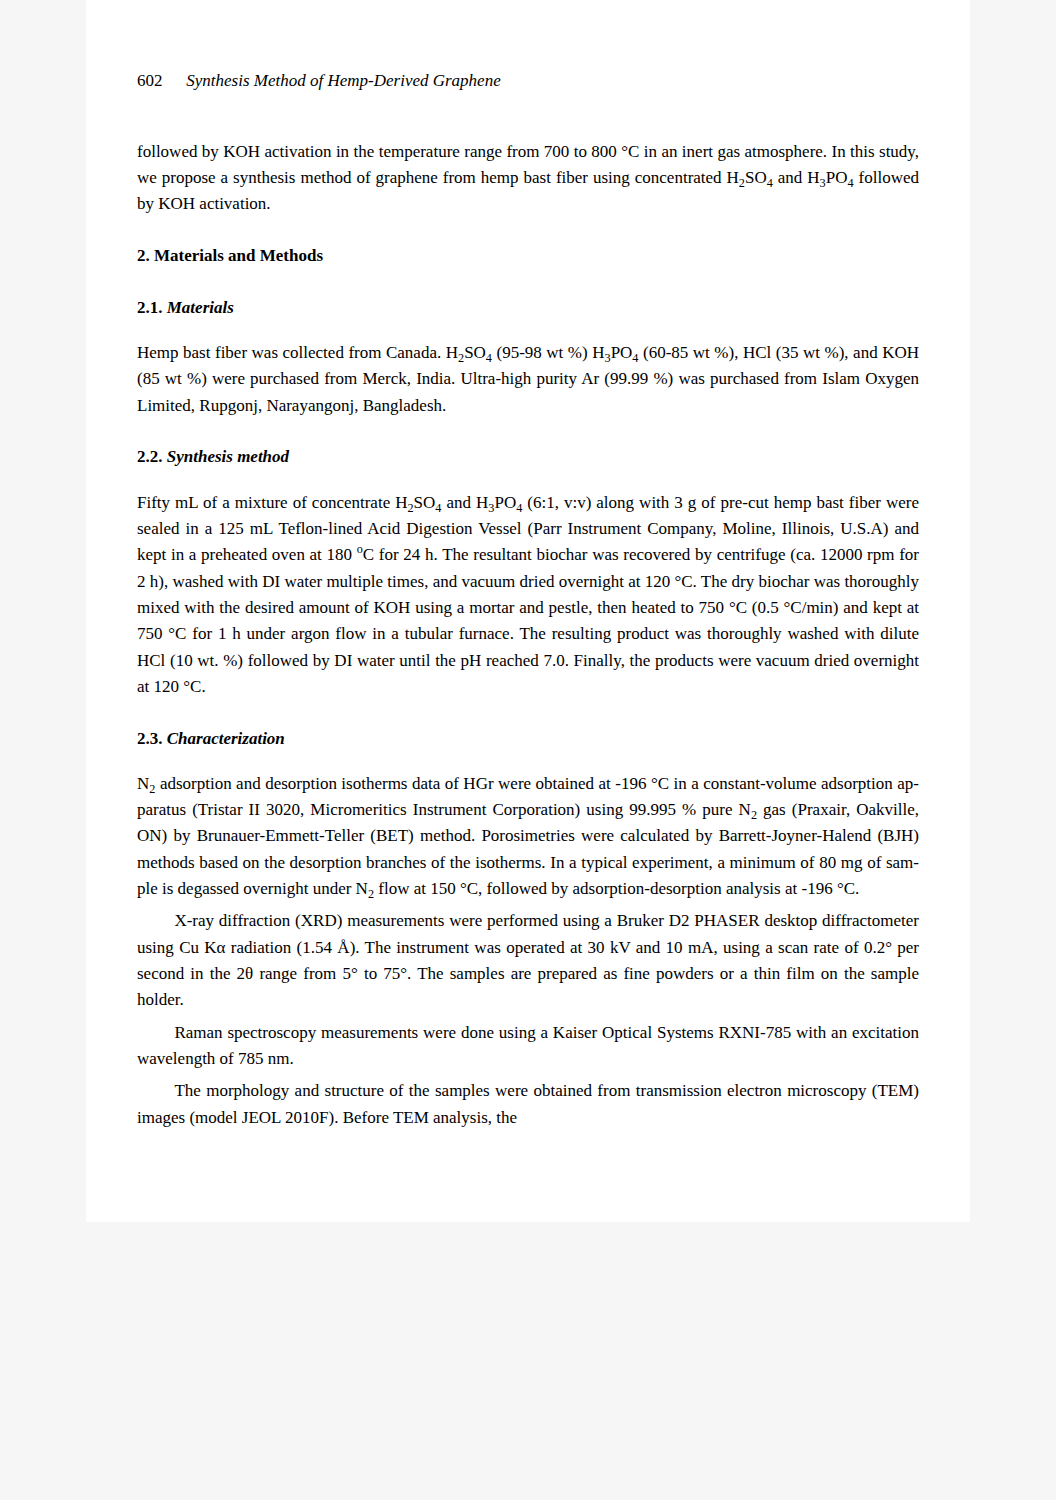602 Synthesis Method of Hemp-Derived Graphene
followed by KOH activation in the temperature range from 700 to 800 °C in an inert gas atmosphere. In this study, we propose a synthesis method of graphene from hemp bast fiber using concentrated H2SO4 and H3PO4 followed by KOH activation.
2. Materials and Methods
2.1. Materials
Hemp bast fiber was collected from Canada. H2SO4 (95-98 wt %) H3PO4 (60-85 wt %), HCl (35 wt %), and KOH (85 wt %) were purchased from Merck, India. Ultra-high purity Ar (99.99 %) was purchased from Islam Oxygen Limited, Rupgonj, Narayangonj, Bangladesh.
2.2. Synthesis method
Fifty mL of a mixture of concentrate H2SO4 and H3PO4 (6:1, v:v) along with 3 g of pre-cut hemp bast fiber were sealed in a 125 mL Teflon-lined Acid Digestion Vessel (Parr Instrument Company, Moline, Illinois, U.S.A) and kept in a preheated oven at 180 oC for 24 h. The resultant biochar was recovered by centrifuge (ca. 12000 rpm for 2 h), washed with DI water multiple times, and vacuum dried overnight at 120 °C. The dry biochar was thoroughly mixed with the desired amount of KOH using a mortar and pestle, then heated to 750 °C (0.5 °C/min) and kept at 750 °C for 1 h under argon flow in a tubular furnace. The resulting product was thoroughly washed with dilute HCl (10 wt. %) followed by DI water until the pH reached 7.0. Finally, the products were vacuum dried overnight at 120 °C.
2.3. Characterization
N2 adsorption and desorption isotherms data of HGr were obtained at -196 °C in a constant-volume adsorption apparatus (Tristar II 3020, Micromeritics Instrument Corporation) using 99.995 % pure N2 gas (Praxair, Oakville, ON) by Brunauer-Emmett-Teller (BET) method. Porosimetries were calculated by Barrett-Joyner-Halend (BJH) methods based on the desorption branches of the isotherms. In a typical experiment, a minimum of 80 mg of sample is degassed overnight under N2 flow at 150 °C, followed by adsorption-desorption analysis at -196 °C.
X-ray diffraction (XRD) measurements were performed using a Bruker D2 PHASER desktop diffractometer using Cu Kα radiation (1.54 Å). The instrument was operated at 30 kV and 10 mA, using a scan rate of 0.2° per second in the 2θ range from 5° to 75°. The samples are prepared as fine powders or a thin film on the sample holder.
Raman spectroscopy measurements were done using a Kaiser Optical Systems RXNI-785 with an excitation wavelength of 785 nm.
The morphology and structure of the samples were obtained from transmission electron microscopy (TEM) images (model JEOL 2010F). Before TEM analysis, the